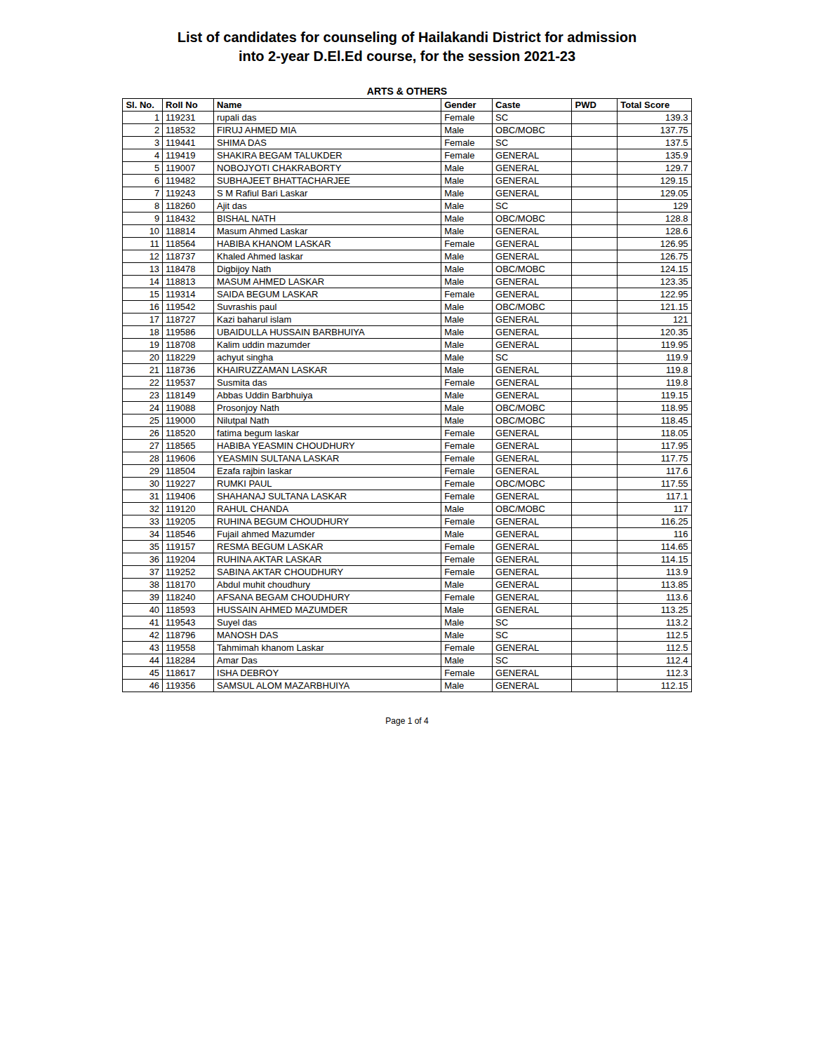List of candidates for counseling of Hailakandi District for admission
into 2-year D.El.Ed course, for the session 2021-23
ARTS & OTHERS
| Sl. No. | Roll No | Name | Gender | Caste | PWD | Total Score |
| --- | --- | --- | --- | --- | --- | --- |
| 1 | 119231 | rupali das | Female | SC | | 139.3 |
| 2 | 118532 | FIRUJ AHMED MIA | Male | OBC/MOBC | | 137.75 |
| 3 | 119441 | SHIMA DAS | Female | SC | | 137.5 |
| 4 | 119419 | SHAKIRA BEGAM TALUKDER | Female | GENERAL | | 135.9 |
| 5 | 119007 | NOBOJYOTI CHAKRABORTY | Male | GENERAL | | 129.7 |
| 6 | 119482 | SUBHAJEET BHATTACHARJEE | Male | GENERAL | | 129.15 |
| 7 | 119243 | S M Rafiul Bari Laskar | Male | GENERAL | | 129.05 |
| 8 | 118260 | Ajit das | Male | SC | | 129 |
| 9 | 118432 | BISHAL NATH | Male | OBC/MOBC | | 128.8 |
| 10 | 118814 | Masum Ahmed Laskar | Male | GENERAL | | 128.6 |
| 11 | 118564 | HABIBA KHANOM LASKAR | Female | GENERAL | | 126.95 |
| 12 | 118737 | Khaled Ahmed laskar | Male | GENERAL | | 126.75 |
| 13 | 118478 | Digbijoy Nath | Male | OBC/MOBC | | 124.15 |
| 14 | 118813 | MASUM AHMED LASKAR | Male | GENERAL | | 123.35 |
| 15 | 119314 | SAIDA BEGUM LASKAR | Female | GENERAL | | 122.95 |
| 16 | 119542 | Suvrashis paul | Male | OBC/MOBC | | 121.15 |
| 17 | 118727 | Kazi baharul islam | Male | GENERAL | | 121 |
| 18 | 119586 | UBAIDULLA HUSSAIN BARBHUIYA | Male | GENERAL | | 120.35 |
| 19 | 118708 | Kalim uddin mazumder | Male | GENERAL | | 119.95 |
| 20 | 118229 | achyut singha | Male | SC | | 119.9 |
| 21 | 118736 | KHAIRUZZAMAN LASKAR | Male | GENERAL | | 119.8 |
| 22 | 119537 | Susmita das | Female | GENERAL | | 119.8 |
| 23 | 118149 | Abbas Uddin Barbhuiya | Male | GENERAL | | 119.15 |
| 24 | 119088 | Prosonjoy Nath | Male | OBC/MOBC | | 118.95 |
| 25 | 119000 | Nilutpal Nath | Male | OBC/MOBC | | 118.45 |
| 26 | 118520 | fatima begum laskar | Female | GENERAL | | 118.05 |
| 27 | 118565 | HABIBA YEASMIN CHOUDHURY | Female | GENERAL | | 117.95 |
| 28 | 119606 | YEASMIN SULTANA LASKAR | Female | GENERAL | | 117.75 |
| 29 | 118504 | Ezafa rajbin laskar | Female | GENERAL | | 117.6 |
| 30 | 119227 | RUMKI PAUL | Female | OBC/MOBC | | 117.55 |
| 31 | 119406 | SHAHANAJ SULTANA LASKAR | Female | GENERAL | | 117.1 |
| 32 | 119120 | RAHUL CHANDA | Male | OBC/MOBC | | 117 |
| 33 | 119205 | RUHINA BEGUM CHOUDHURY | Female | GENERAL | | 116.25 |
| 34 | 118546 | Fujail ahmed Mazumder | Male | GENERAL | | 116 |
| 35 | 119157 | RESMA BEGUM LASKAR | Female | GENERAL | | 114.65 |
| 36 | 119204 | RUHINA AKTAR LASKAR | Female | GENERAL | | 114.15 |
| 37 | 119252 | SABINA AKTAR CHOUDHURY | Female | GENERAL | | 113.9 |
| 38 | 118170 | Abdul muhit choudhury | Male | GENERAL | | 113.85 |
| 39 | 118240 | AFSANA BEGAM CHOUDHURY | Female | GENERAL | | 113.6 |
| 40 | 118593 | HUSSAIN AHMED MAZUMDER | Male | GENERAL | | 113.25 |
| 41 | 119543 | Suyel das | Male | SC | | 113.2 |
| 42 | 118796 | MANOSH DAS | Male | SC | | 112.5 |
| 43 | 119558 | Tahmimah khanom Laskar | Female | GENERAL | | 112.5 |
| 44 | 118284 | Amar Das | Male | SC | | 112.4 |
| 45 | 118617 | ISHA DEBROY | Female | GENERAL | | 112.3 |
| 46 | 119356 | SAMSUL ALOM MAZARBHUIYA | Male | GENERAL | | 112.15 |
Page 1 of 4